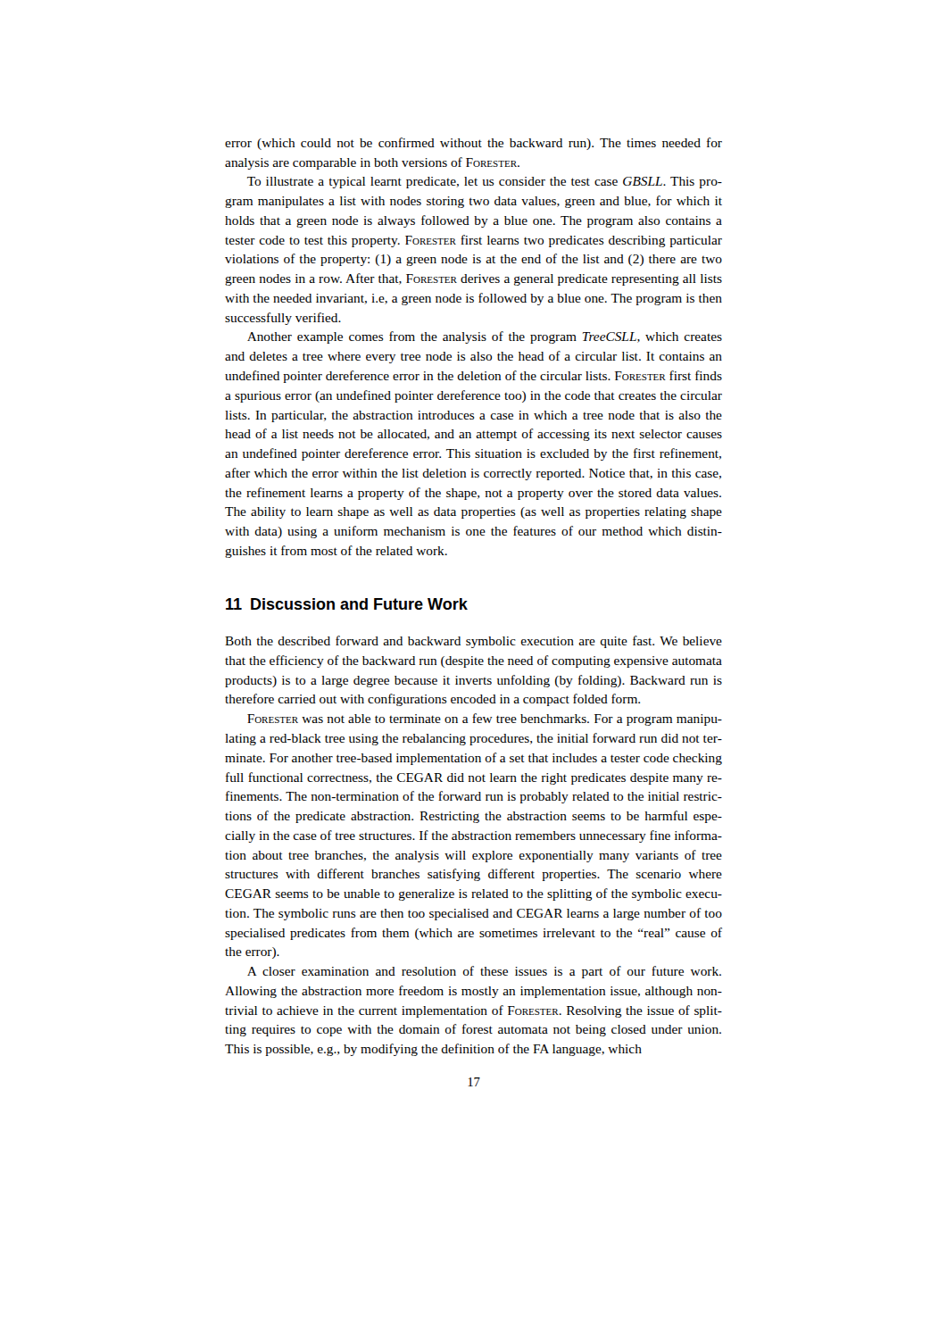error (which could not be confirmed without the backward run). The times needed for analysis are comparable in both versions of Forester.
To illustrate a typical learnt predicate, let us consider the test case GBSLL. This program manipulates a list with nodes storing two data values, green and blue, for which it holds that a green node is always followed by a blue one. The program also contains a tester code to test this property. Forester first learns two predicates describing particular violations of the property: (1) a green node is at the end of the list and (2) there are two green nodes in a row. After that, Forester derives a general predicate representing all lists with the needed invariant, i.e, a green node is followed by a blue one. The program is then successfully verified.
Another example comes from the analysis of the program TreeCSLL, which creates and deletes a tree where every tree node is also the head of a circular list. It contains an undefined pointer dereference error in the deletion of the circular lists. Forester first finds a spurious error (an undefined pointer dereference too) in the code that creates the circular lists. In particular, the abstraction introduces a case in which a tree node that is also the head of a list needs not be allocated, and an attempt of accessing its next selector causes an undefined pointer dereference error. This situation is excluded by the first refinement, after which the error within the list deletion is correctly reported. Notice that, in this case, the refinement learns a property of the shape, not a property over the stored data values. The ability to learn shape as well as data properties (as well as properties relating shape with data) using a uniform mechanism is one the features of our method which distinguishes it from most of the related work.
11 Discussion and Future Work
Both the described forward and backward symbolic execution are quite fast. We believe that the efficiency of the backward run (despite the need of computing expensive automata products) is to a large degree because it inverts unfolding (by folding). Backward run is therefore carried out with configurations encoded in a compact folded form.
Forester was not able to terminate on a few tree benchmarks. For a program manipulating a red-black tree using the rebalancing procedures, the initial forward run did not terminate. For another tree-based implementation of a set that includes a tester code checking full functional correctness, the CEGAR did not learn the right predicates despite many refinements. The non-termination of the forward run is probably related to the initial restrictions of the predicate abstraction. Restricting the abstraction seems to be harmful especially in the case of tree structures. If the abstraction remembers unnecessary fine information about tree branches, the analysis will explore exponentially many variants of tree structures with different branches satisfying different properties. The scenario where CEGAR seems to be unable to generalize is related to the splitting of the symbolic execution. The symbolic runs are then too specialised and CEGAR learns a large number of too specialised predicates from them (which are sometimes irrelevant to the “real” cause of the error).
A closer examination and resolution of these issues is a part of our future work. Allowing the abstraction more freedom is mostly an implementation issue, although nontrivial to achieve in the current implementation of Forester. Resolving the issue of splitting requires to cope with the domain of forest automata not being closed under union. This is possible, e.g., by modifying the definition of the FA language, which
17